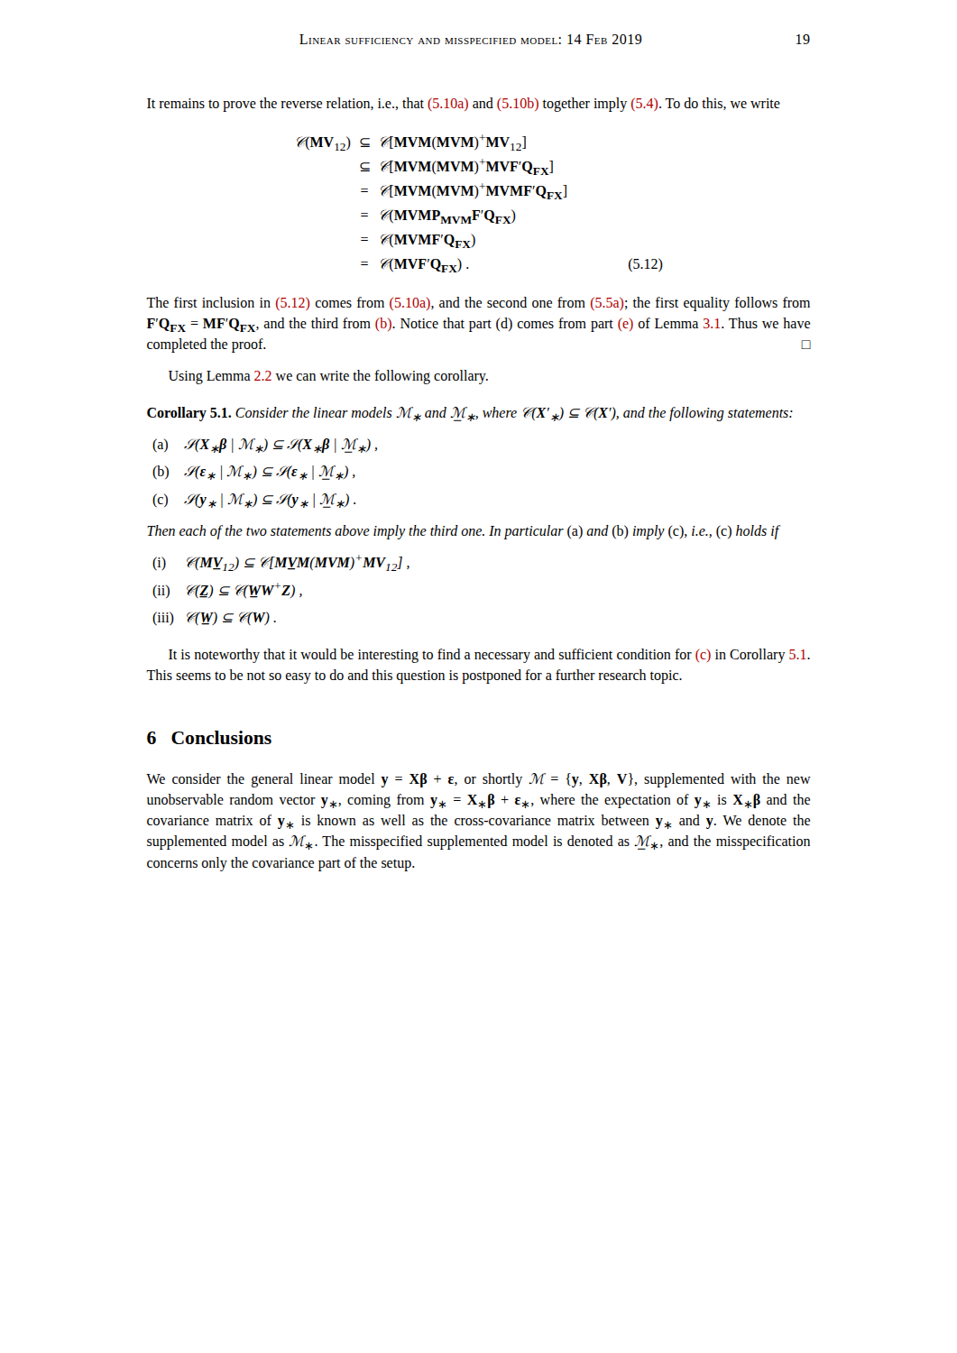Linear sufficiency and misspecified model: 14 Feb 2019 19
It remains to prove the reverse relation, i.e., that (5.10a) and (5.10b) together imply (5.4). To do this, we write
| 𝒞 ( MV 12 ) | ⊆ | 𝒞 [ MVM ( MVM ) + MV 12 ] | |
| | ⊆ | 𝒞 [ MVM ( MVM ) + MVF ′ Q FX ] | |
| | = | 𝒞 [ MVM ( MVM ) + MVMF ′ Q FX ] | |
| | = | 𝒞 ( MVMP MVM F ′ Q FX ) | |
| | = | 𝒞 ( MVMF ′ Q FX ) | |
| | = | 𝒞 ( MVF ′ Q FX ) . | (5.12) |
The first inclusion in (5.12) comes from (5.10a), and the second one from (5.5a); the first equality follows from F′QFX = MF′QFX, and the third from (b). Notice that part (d) comes from part (e) of Lemma 3.1. Thus we have completed the proof. □
Using Lemma 2.2 we can write the following corollary.
Corollary 5.1. Consider the linear models ℳ∗ and ℳ̲∗, where 𝒞(X′∗) ⊆ 𝒞(X′), and the following statements:
(a) 𝒮(X∗β | ℳ∗) ⊆ 𝒮(X∗β | ℳ̲∗) ,
(b) 𝒮(ε∗ | ℳ∗) ⊆ 𝒮(ε∗ | ℳ̲∗) ,
(c) 𝒮(y∗ | ℳ∗) ⊆ 𝒮(y∗ | ℳ̲∗) .
Then each of the two statements above imply the third one. In particular (a) and (b) imply (c), i.e., (c) holds if
(i) 𝒞(MV̲12) ⊆ 𝒞[MV̲M(MVM)+MV12] ,
(ii) 𝒞(Z̲) ⊆ 𝒞(W̲W+Z) ,
(iii) 𝒞(W̲) ⊆ 𝒞(W) .
It is noteworthy that it would be interesting to find a necessary and sufficient condition for (c) in Corollary 5.1. This seems to be not so easy to do and this question is postponed for a further research topic.
6 Conclusions
We consider the general linear model y = Xβ + ε, or shortly ℳ = {y, Xβ, V}, supplemented with the new unobservable random vector y∗, coming from y∗ = X∗β + ε∗, where the expectation of y∗ is X∗β and the covariance matrix of y∗ is known as well as the cross-covariance matrix between y∗ and y. We denote the supplemented model as ℳ∗. The misspecified supplemented model is denoted as ℳ̲∗, and the misspecification concerns only the covariance part of the setup.